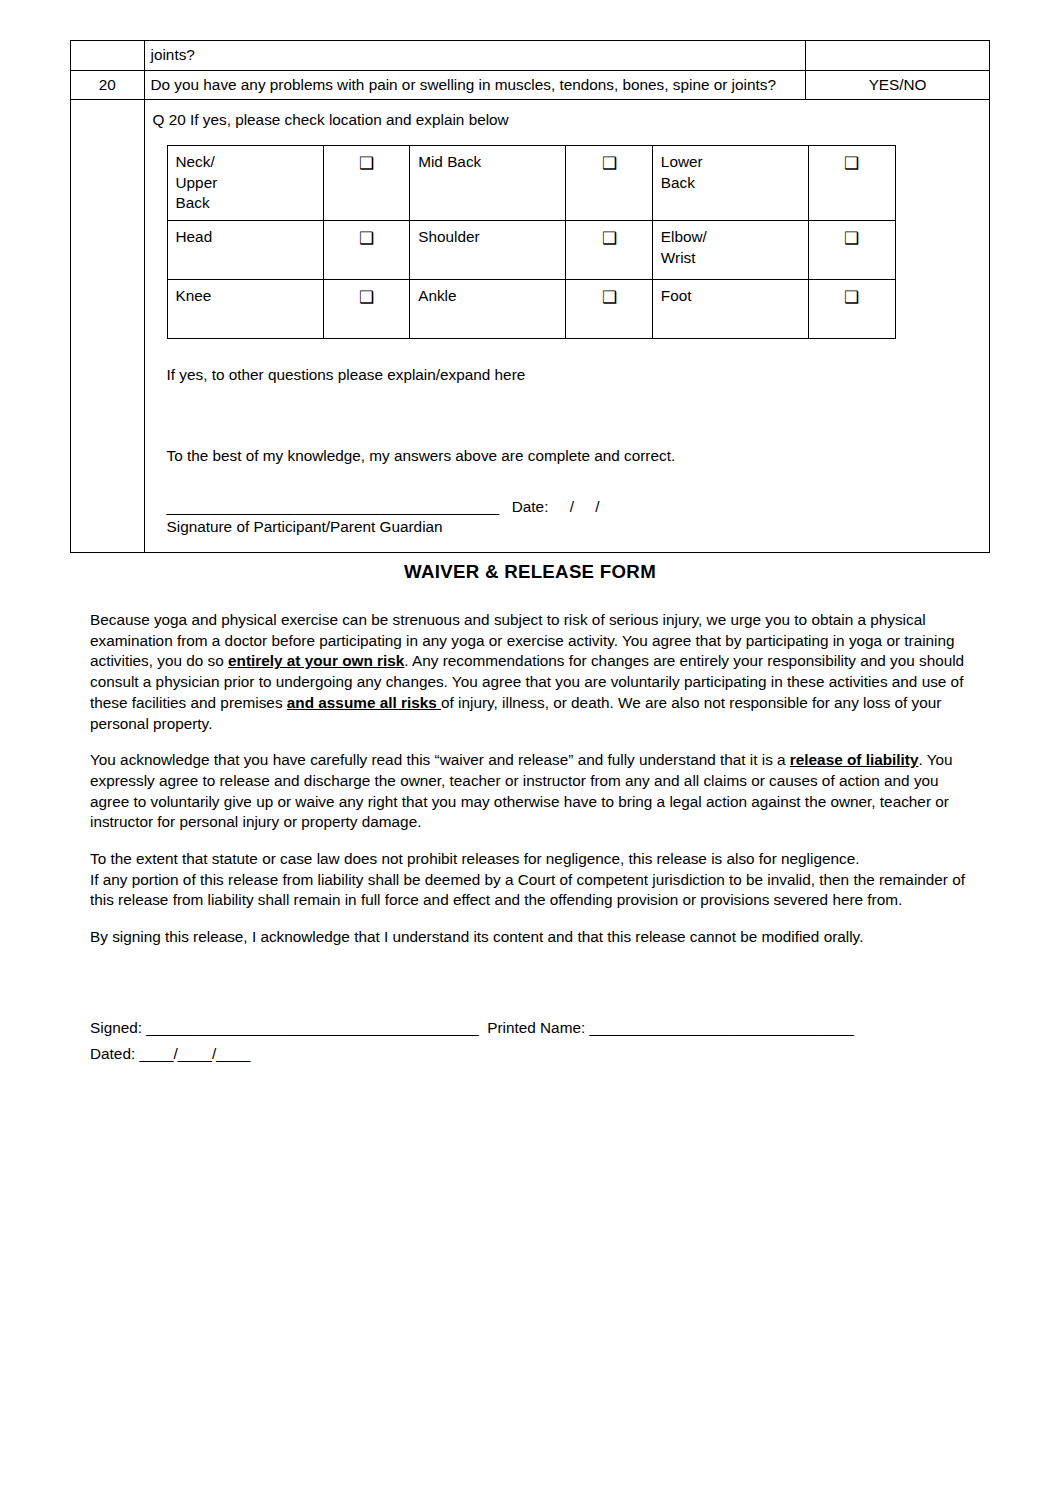| | joints? | |
| 20 | Do you have any problems with pain or swelling in muscles, tendons, bones, spine or joints? | YES/NO |
| | Q 20 If yes, please check location and explain below / Neck/ Upper Back / ❑ / Mid Back / ❑ / Lower Back / ❑ / / Head / ❑ / Shoulder / ❑ / Elbow/ Wrist / ❑ / / Knee / ❑ / Ankle / ❑ / Foot / ❑ / If yes, to other questions please explain/expand here To the best of my knowledge, my answers above are complete and correct. _______________________________________ Date: / / Signature of Participant/Parent Guardian |
WAIVER & RELEASE FORM
Because yoga and physical exercise can be strenuous and subject to risk of serious injury, we urge you to obtain a physical examination from a doctor before participating in any yoga or exercise activity. You agree that by participating in yoga or training activities, you do so entirely at your own risk. Any recommendations for changes are entirely your responsibility and you should consult a physician prior to undergoing any changes. You agree that you are voluntarily participating in these activities and use of these facilities and premises and assume all risks of injury, illness, or death. We are also not responsible for any loss of your personal property.
You acknowledge that you have carefully read this “waiver and release” and fully understand that it is a release of liability. You expressly agree to release and discharge the owner, teacher or instructor from any and all claims or causes of action and you agree to voluntarily give up or waive any right that you may otherwise have to bring a legal action against the owner, teacher or instructor for personal injury or property damage.
To the extent that statute or case law does not prohibit releases for negligence, this release is also for negligence.
If any portion of this release from liability shall be deemed by a Court of competent jurisdiction to be invalid, then the remainder of this release from liability shall remain in full force and effect and the offending provision or provisions severed here from.
By signing this release, I acknowledge that I understand its content and that this release cannot be modified orally.
Signed: _______________________________________ Printed Name: _______________________________
Dated: ____/____/____